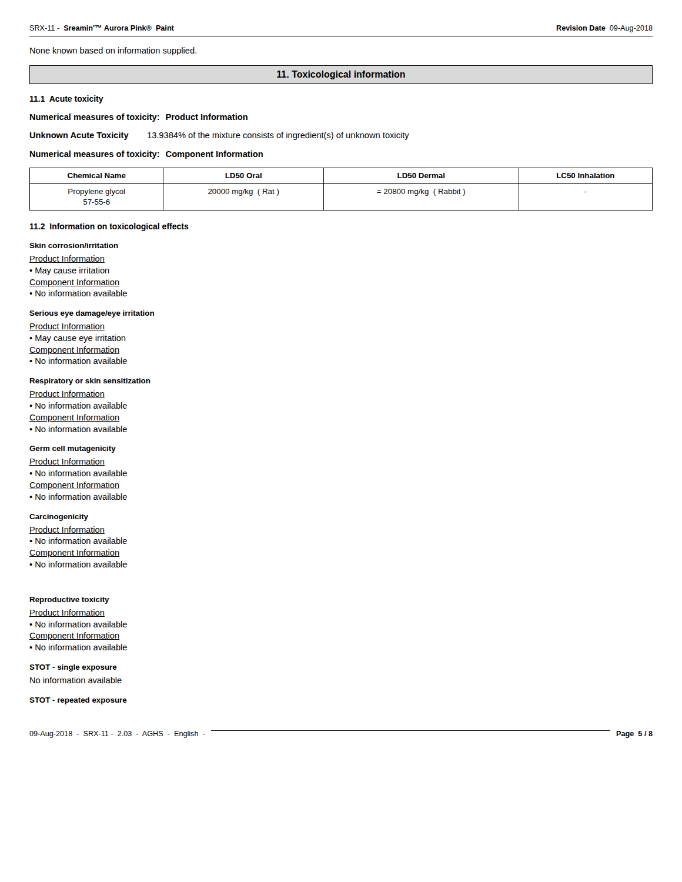SRX-11 - Sreamin'™ Aurora Pink® Paint
Revision Date 09-Aug-2018
None known based on information supplied.
11. Toxicological information
11.1 Acute toxicity
Numerical measures of toxicity: Product Information
Unknown Acute Toxicity 13.9384% of the mixture consists of ingredient(s) of unknown toxicity
Numerical measures of toxicity: Component Information
| Chemical Name | LD50 Oral | LD50 Dermal | LC50 Inhalation |
| --- | --- | --- | --- |
| Propylene glycol 57-55-6 | 20000 mg/kg ( Rat ) | = 20800 mg/kg ( Rabbit ) | - |
11.2 Information on toxicological effects
Skin corrosion/irritation
Product Information
• May cause irritation
Component Information
• No information available
Serious eye damage/eye irritation
Product Information
• May cause eye irritation
Component Information
• No information available
Respiratory or skin sensitization
Product Information
• No information available
Component Information
• No information available
Germ cell mutagenicity
Product Information
• No information available
Component Information
• No information available
Carcinogenicity
Product Information
• No information available
Component Information
• No information available
Reproductive toxicity
Product Information
• No information available
Component Information
• No information available
STOT - single exposure
No information available
STOT - repeated exposure
09-Aug-2018 - SRX-11 - 2.03 - AGHS - English -
Page 5 / 8